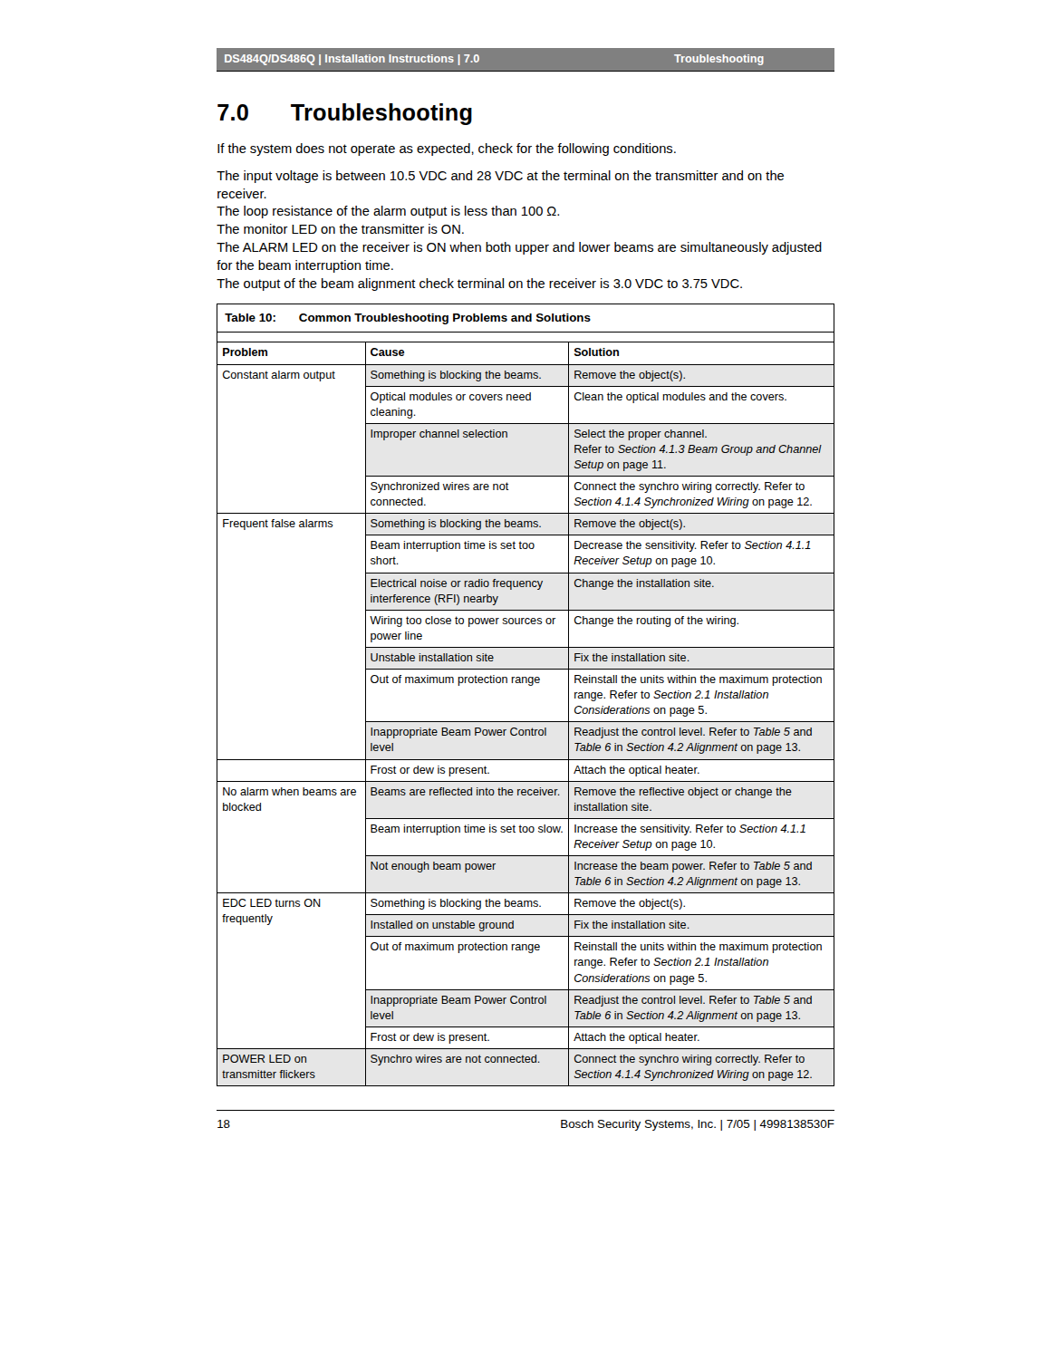DS484Q/DS486Q | Installation Instructions | 7.0 Troubleshooting
7.0 Troubleshooting
If the system does not operate as expected, check for the following conditions.
The input voltage is between 10.5 VDC and 28 VDC at the terminal on the transmitter and on the receiver.
The loop resistance of the alarm output is less than 100 Ω.
The monitor LED on the transmitter is ON.
The ALARM LED on the receiver is ON when both upper and lower beams are simultaneously adjusted for the beam interruption time.
The output of the beam alignment check terminal on the receiver is 3.0 VDC to 3.75 VDC.
Table 10: Common Troubleshooting Problems and Solutions
| Problem | Cause | Solution |
| --- | --- | --- |
| Constant alarm output | Something is blocking the beams. | Remove the object(s). |
| Optical modules or covers need cleaning. | Clean the optical modules and the covers. |
| Improper channel selection | Select the proper channel. Refer to Section 4.1.3 Beam Group and Channel Setup on page 11. |
| Synchronized wires are not connected. | Connect the synchro wiring correctly. Refer to Section 4.1.4 Synchronized Wiring on page 12. |
| Frequent false alarms | Something is blocking the beams. | Remove the object(s). |
| Beam interruption time is set too short. | Decrease the sensitivity. Refer to Section 4.1.1 Receiver Setup on page 10. |
| Electrical noise or radio frequency interference (RFI) nearby | Change the installation site. |
| Wiring too close to power sources or power line | Change the routing of the wiring. |
| Unstable installation site | Fix the installation site. |
| Out of maximum protection range | Reinstall the units within the maximum protection range. Refer to Section 2.1 Installation Considerations on page 5. |
| Inappropriate Beam Power Control level | Readjust the control level. Refer to Table 5 and Table 6 in Section 4.2 Alignment on page 13. |
| | Frost or dew is present. | Attach the optical heater. |
| No alarm when beams are blocked | Beams are reflected into the receiver. | Remove the reflective object or change the installation site. |
| Beam interruption time is set too slow. | Increase the sensitivity. Refer to Section 4.1.1 Receiver Setup on page 10. |
| Not enough beam power | Increase the beam power. Refer to Table 5 and Table 6 in Section 4.2 Alignment on page 13. |
| EDC LED turns ON frequently | Something is blocking the beams. | Remove the object(s). |
| Installed on unstable ground | Fix the installation site. |
| Out of maximum protection range | Reinstall the units within the maximum protection range. Refer to Section 2.1 Installation Considerations on page 5. |
| Inappropriate Beam Power Control level | Readjust the control level. Refer to Table 5 and Table 6 in Section 4.2 Alignment on page 13. |
| Frost or dew is present. | Attach the optical heater. |
| POWER LED on transmitter flickers | Synchro wires are not connected. | Connect the synchro wiring correctly. Refer to Section 4.1.4 Synchronized Wiring on page 12. |
18 Bosch Security Systems, Inc. | 7/05 | 4998138530F